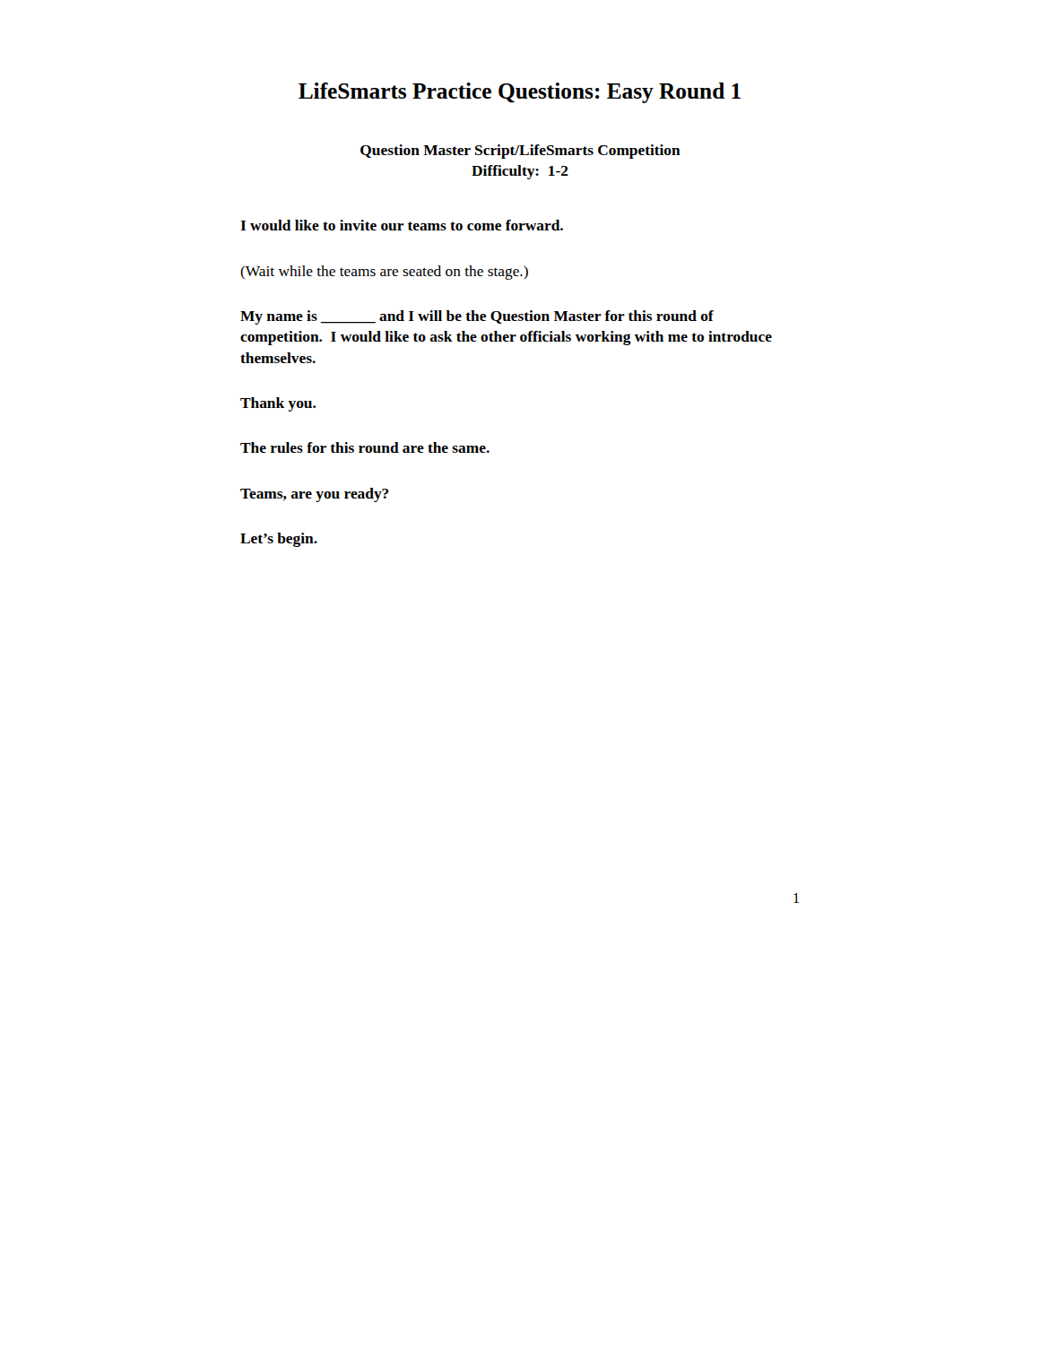LifeSmarts Practice Questions: Easy Round 1
Question Master Script/LifeSmarts Competition
Difficulty: 1-2
I would like to invite our teams to come forward.
(Wait while the teams are seated on the stage.)
My name is _______ and I will be the Question Master for this round of competition. I would like to ask the other officials working with me to introduce themselves.
Thank you.
The rules for this round are the same.
Teams, are you ready?
Let’s begin.
1